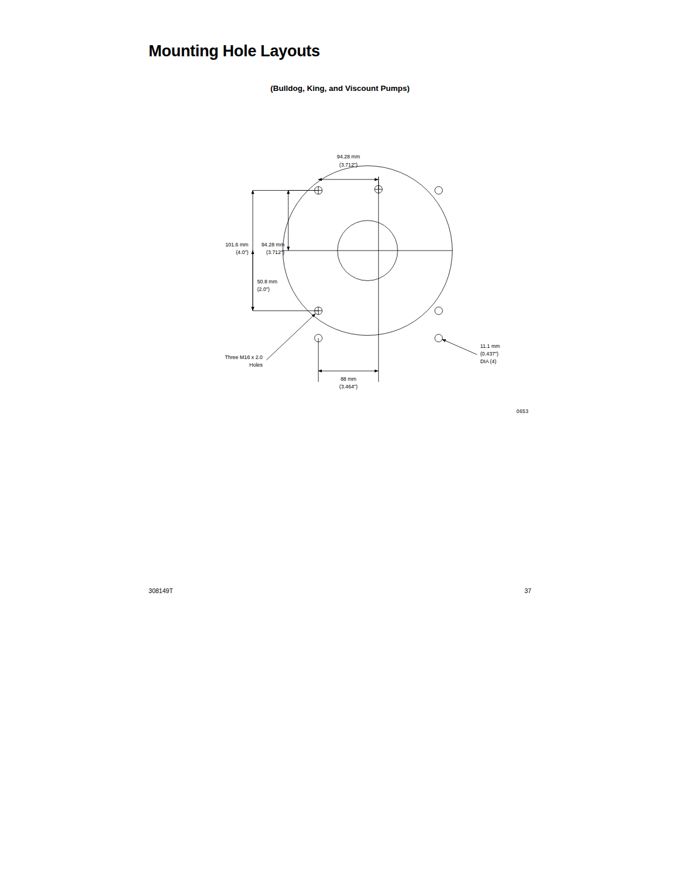Mounting Hole Layouts
(Bulldog, King, and Viscount Pumps)
94.28 mm (3.712") 101.6 mm (4.0") 94.28 mm (3.712") 50.8 mm (2.0") 88 mm (3.464") Three M16 x 2.0 Holes 11.1 mm (0.437") DIA (4)
0653
308149T 37